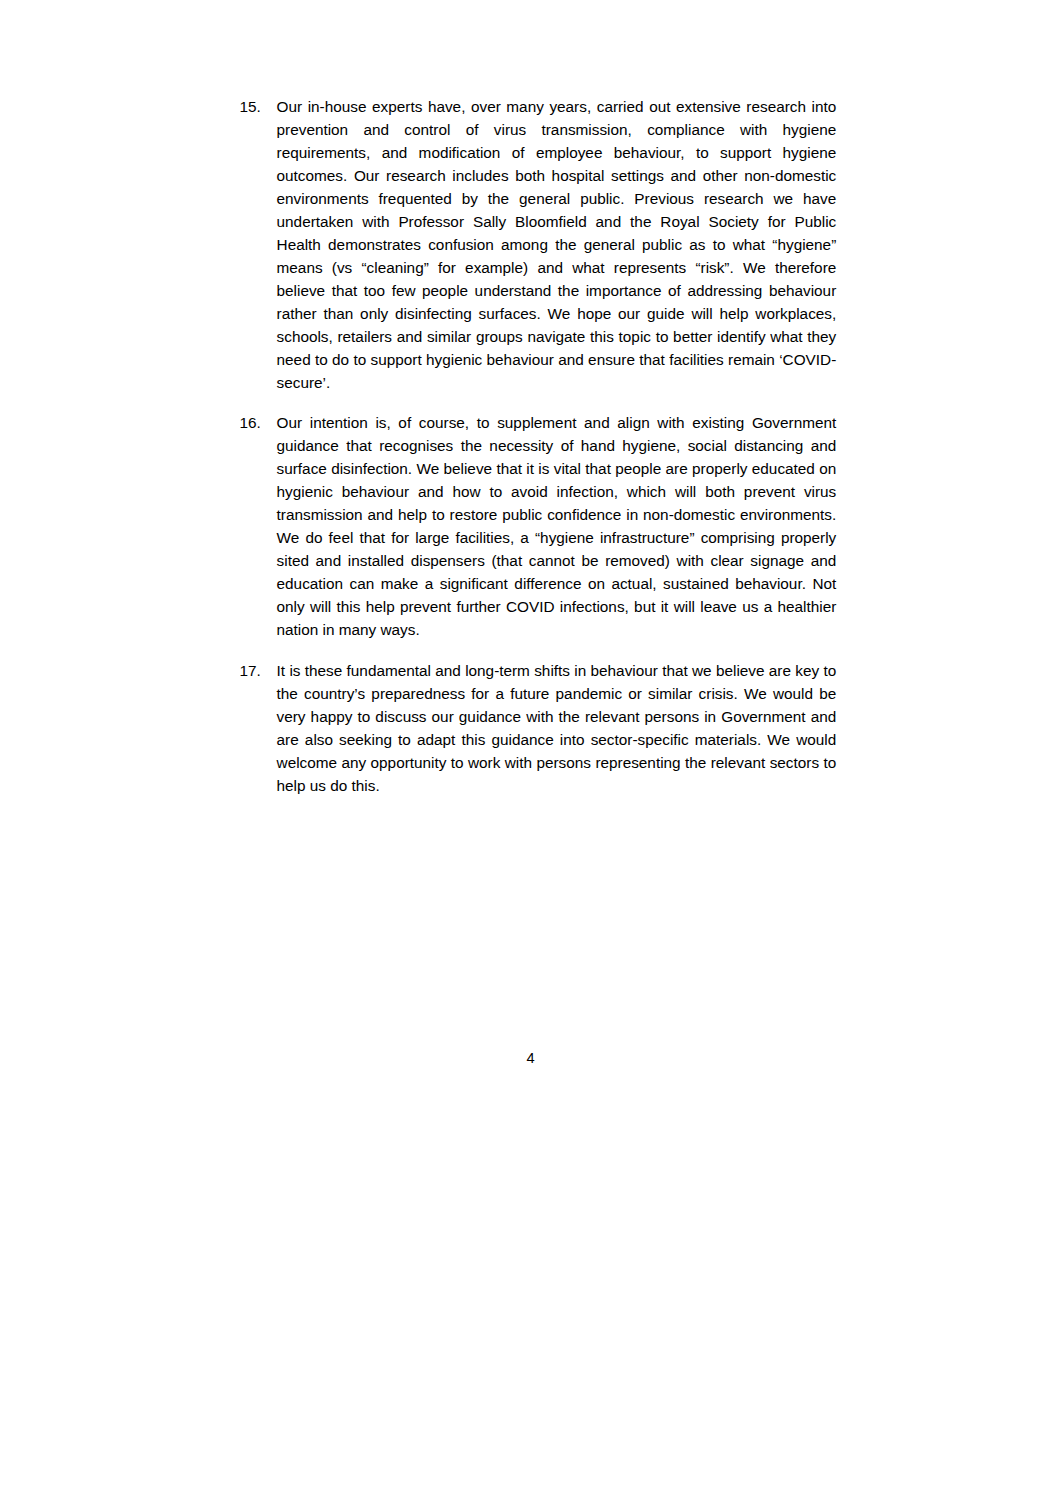Our in-house experts have, over many years, carried out extensive research into prevention and control of virus transmission, compliance with hygiene requirements, and modification of employee behaviour, to support hygiene outcomes. Our research includes both hospital settings and other non-domestic environments frequented by the general public. Previous research we have undertaken with Professor Sally Bloomfield and the Royal Society for Public Health demonstrates confusion among the general public as to what “hygiene” means (vs “cleaning” for example) and what represents “risk”. We therefore believe that too few people understand the importance of addressing behaviour rather than only disinfecting surfaces. We hope our guide will help workplaces, schools, retailers and similar groups navigate this topic to better identify what they need to do to support hygienic behaviour and ensure that facilities remain ‘COVID-secure’.
Our intention is, of course, to supplement and align with existing Government guidance that recognises the necessity of hand hygiene, social distancing and surface disinfection. We believe that it is vital that people are properly educated on hygienic behaviour and how to avoid infection, which will both prevent virus transmission and help to restore public confidence in non-domestic environments. We do feel that for large facilities, a “hygiene infrastructure” comprising properly sited and installed dispensers (that cannot be removed) with clear signage and education can make a significant difference on actual, sustained behaviour. Not only will this help prevent further COVID infections, but it will leave us a healthier nation in many ways.
It is these fundamental and long-term shifts in behaviour that we believe are key to the country’s preparedness for a future pandemic or similar crisis. We would be very happy to discuss our guidance with the relevant persons in Government and are also seeking to adapt this guidance into sector-specific materials. We would welcome any opportunity to work with persons representing the relevant sectors to help us do this.
4